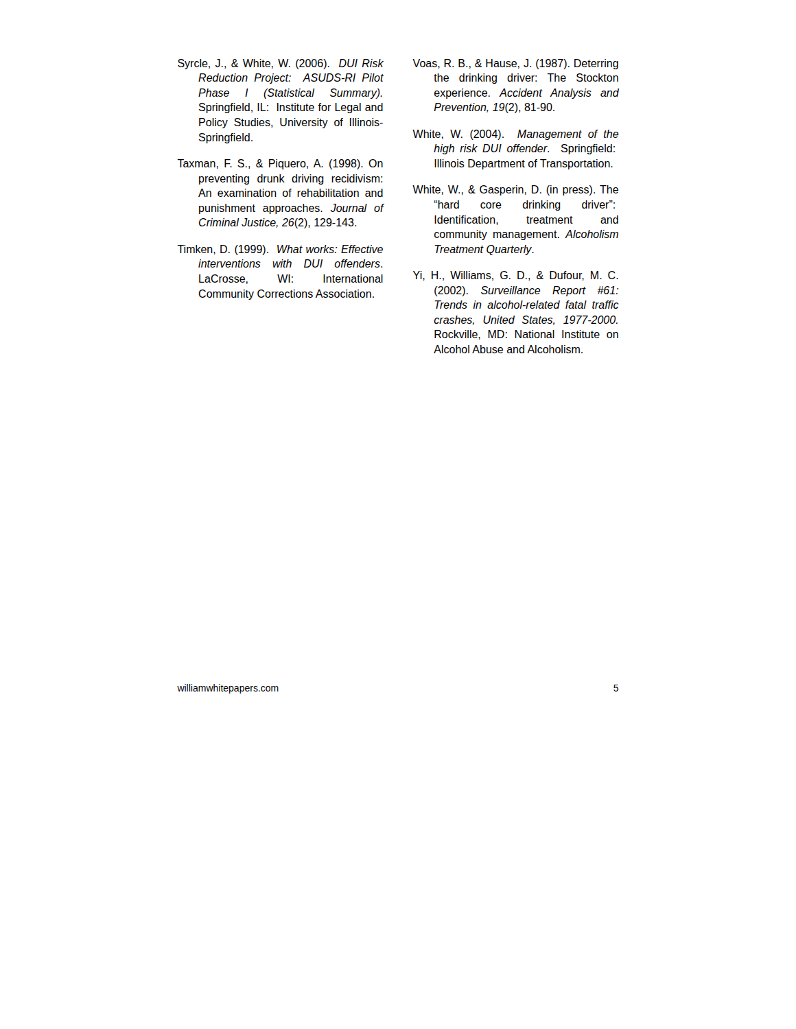Syrcle, J., & White, W. (2006). DUI Risk Reduction Project: ASUDS-RI Pilot Phase I (Statistical Summary). Springfield, IL: Institute for Legal and Policy Studies, University of Illinois-Springfield.
Taxman, F. S., & Piquero, A. (1998). On preventing drunk driving recidivism: An examination of rehabilitation and punishment approaches. Journal of Criminal Justice, 26(2), 129-143.
Timken, D. (1999). What works: Effective interventions with DUI offenders. LaCrosse, WI: International Community Corrections Association.
Voas, R. B., & Hause, J. (1987). Deterring the drinking driver: The Stockton experience. Accident Analysis and Prevention, 19(2), 81-90.
White, W. (2004). Management of the high risk DUI offender. Springfield: Illinois Department of Transportation.
White, W., & Gasperin, D. (in press). The “hard core drinking driver”: Identification, treatment and community management. Alcoholism Treatment Quarterly.
Yi, H., Williams, G. D., & Dufour, M. C. (2002). Surveillance Report #61: Trends in alcohol-related fatal traffic crashes, United States, 1977-2000. Rockville, MD: National Institute on Alcohol Abuse and Alcoholism.
williamwhitepapers.com 5